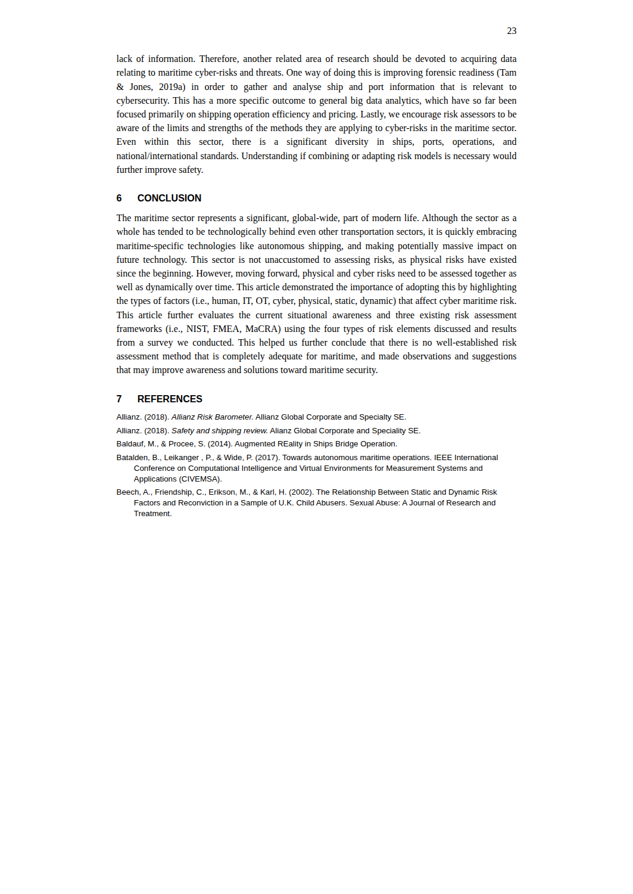23
lack of information. Therefore, another related area of research should be devoted to acquiring data relating to maritime cyber-risks and threats. One way of doing this is improving forensic readiness (Tam & Jones, 2019a) in order to gather and analyse ship and port information that is relevant to cybersecurity. This has a more specific outcome to general big data analytics, which have so far been focused primarily on shipping operation efficiency and pricing. Lastly, we encourage risk assessors to be aware of the limits and strengths of the methods they are applying to cyber-risks in the maritime sector. Even within this sector, there is a significant diversity in ships, ports, operations, and national/international standards. Understanding if combining or adapting risk models is necessary would further improve safety.
6 CONCLUSION
The maritime sector represents a significant, global-wide, part of modern life. Although the sector as a whole has tended to be technologically behind even other transportation sectors, it is quickly embracing maritime-specific technologies like autonomous shipping, and making potentially massive impact on future technology. This sector is not unaccustomed to assessing risks, as physical risks have existed since the beginning. However, moving forward, physical and cyber risks need to be assessed together as well as dynamically over time. This article demonstrated the importance of adopting this by highlighting the types of factors (i.e., human, IT, OT, cyber, physical, static, dynamic) that affect cyber maritime risk. This article further evaluates the current situational awareness and three existing risk assessment frameworks (i.e., NIST, FMEA, MaCRA) using the four types of risk elements discussed and results from a survey we conducted. This helped us further conclude that there is no well-established risk assessment method that is completely adequate for maritime, and made observations and suggestions that may improve awareness and solutions toward maritime security.
7 REFERENCES
Allianz. (2018). Allianz Risk Barometer. Allianz Global Corporate and Specialty SE.
Allianz. (2018). Safety and shipping review. Alianz Global Corporate and Speciality SE.
Baldauf, M., & Procee, S. (2014). Augmented REality in Ships Bridge Operation.
Batalden, B., Leikanger , P., & Wide, P. (2017). Towards autonomous maritime operations. IEEE International Conference on Computational Intelligence and Virtual Environments for Measurement Systems and Applications (CIVEMSA).
Beech, A., Friendship, C., Erikson, M., & Karl, H. (2002). The Relationship Between Static and Dynamic Risk Factors and Reconviction in a Sample of U.K. Child Abusers. Sexual Abuse: A Journal of Research and Treatment.